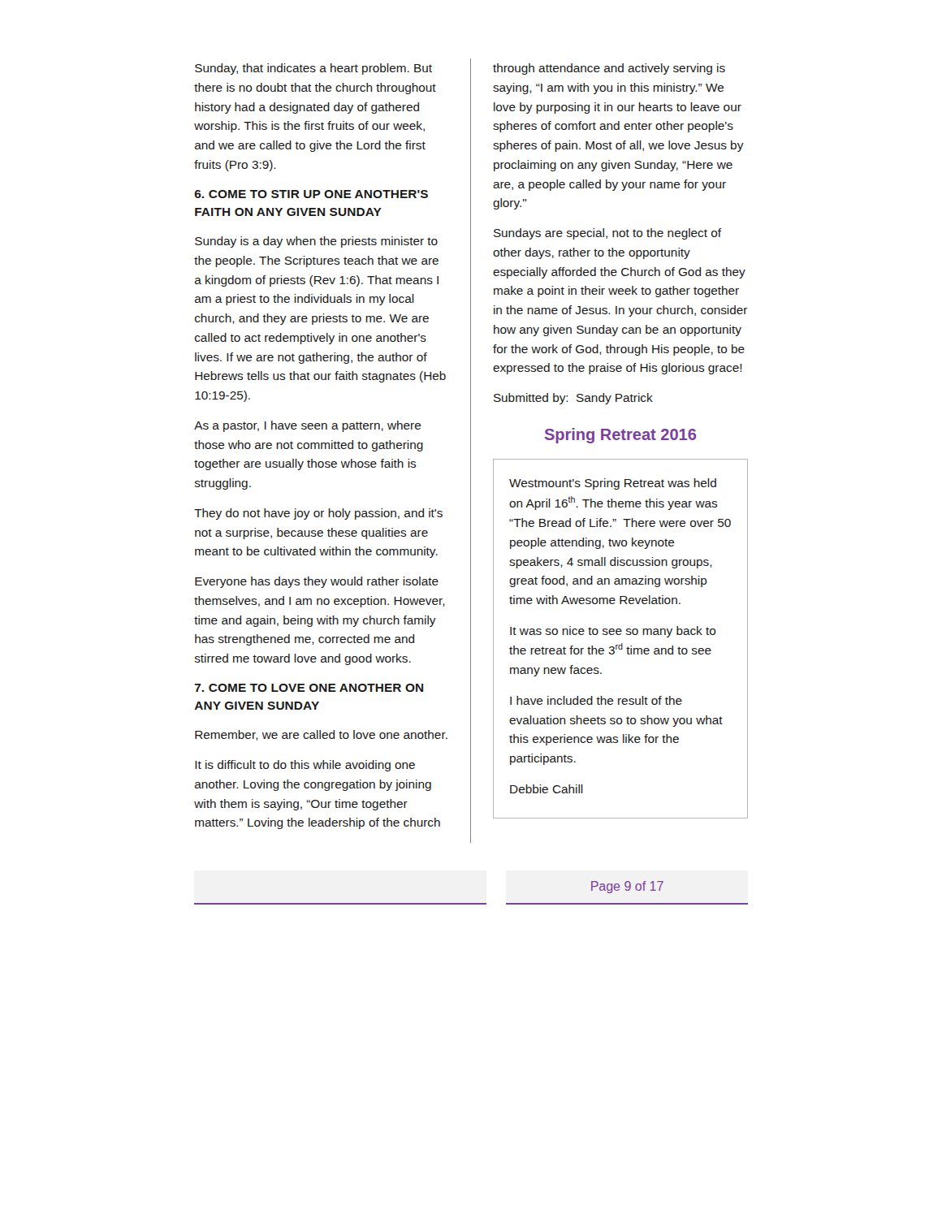Sunday, that indicates a heart problem. But there is no doubt that the church throughout history had a designated day of gathered worship. This is the first fruits of our week, and we are called to give the Lord the first fruits (Pro 3:9).
6. COME TO STIR UP ONE ANOTHER'S FAITH ON ANY GIVEN SUNDAY
Sunday is a day when the priests minister to the people. The Scriptures teach that we are a kingdom of priests (Rev 1:6). That means I am a priest to the individuals in my local church, and they are priests to me. We are called to act redemptively in one another's lives. If we are not gathering, the author of Hebrews tells us that our faith stagnates (Heb 10:19-25).
As a pastor, I have seen a pattern, where those who are not committed to gathering together are usually those whose faith is struggling.
They do not have joy or holy passion, and it's not a surprise, because these qualities are meant to be cultivated within the community.
Everyone has days they would rather isolate themselves, and I am no exception. However, time and again, being with my church family has strengthened me, corrected me and stirred me toward love and good works.
7. COME TO LOVE ONE ANOTHER ON ANY GIVEN SUNDAY
Remember, we are called to love one another.
It is difficult to do this while avoiding one another. Loving the congregation by joining with them is saying, “Our time together matters.” Loving the leadership of the church
through attendance and actively serving is saying, “I am with you in this ministry.” We love by purposing it in our hearts to leave our spheres of comfort and enter other people's spheres of pain. Most of all, we love Jesus by proclaiming on any given Sunday, “Here we are, a people called by your name for your glory."
Sundays are special, not to the neglect of other days, rather to the opportunity especially afforded the Church of God as they make a point in their week to gather together in the name of Jesus. In your church, consider how any given Sunday can be an opportunity for the work of God, through His people, to be expressed to the praise of His glorious grace!
Submitted by: Sandy Patrick
Spring Retreat 2016
Westmount's Spring Retreat was held on April 16th. The theme this year was “The Bread of Life.” There were over 50 people attending, two keynote speakers, 4 small discussion groups, great food, and an amazing worship time with Awesome Revelation.
It was so nice to see so many back to the retreat for the 3rd time and to see many new faces.
I have included the result of the evaluation sheets so to show you what this experience was like for the participants.
Debbie Cahill
Page 9 of 17